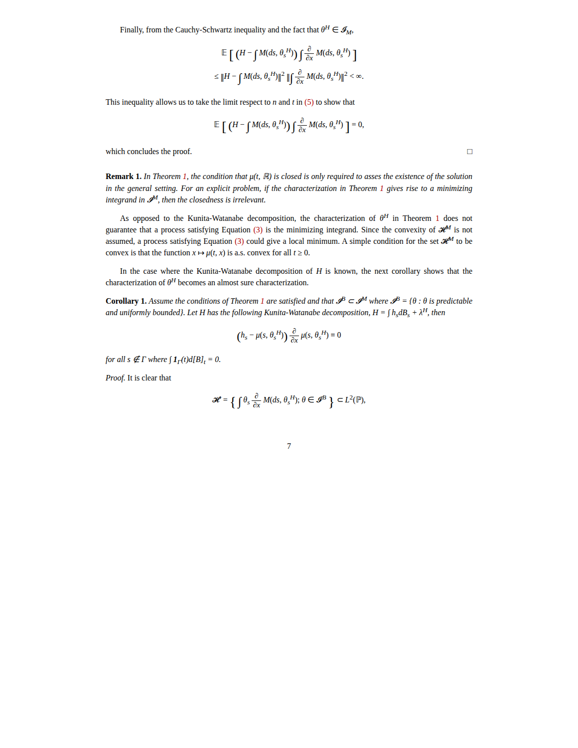Finally, from the Cauchy-Schwartz inequality and the fact that θH ∈ 𝓘M,
𝔼 [ (H − ∫ M(ds, θsH)) ∫ ∂∂x M(ds, θsH) ] ≤ ‖H − ∫ M(ds, θsH)‖2 ‖∫ ∂∂x M(ds, θsH)‖2 < ∞.
This inequality allows us to take the limit respect to n and t in (5) to show that
𝔼 [ (H − ∫ M(ds, θsH)) ∫ ∂∂x M(ds, θsH) ] = 0,
which concludes the proof. □
Remark 1. In Theorem 1, the condition that μ(t, ℝ) is closed is only required to asses the existence of the solution in the general setting. For an explicit problem, if the characterization in Theorem 1 gives rise to a minimizing integrand in 𝓘M, then the closedness is irrelevant.
As opposed to the Kunita-Watanabe decomposition, the characterization of θH in Theorem 1 does not guarantee that a process satisfying Equation (3) is the minimizing integrand. Since the convexity of 𝓗M is not assumed, a process satisfying Equation (3) could give a local minimum. A simple condition for the set 𝓗M to be convex is that the function x ↦ μ(t, x) is a.s. convex for all t ≥ 0.
In the case where the Kunita-Watanabe decomposition of H is known, the next corollary shows that the characterization of θH becomes an almost sure characterization.
Corollary 1. Assume the conditions of Theorem 1 are satisfied and that 𝓘B ⊂ 𝓘M where 𝓘B = {θ : θ is predictable and uniformly bounded}. Let H has the following Kunita-Watanabe decomposition, H = ∫ hsdBs + λH, then
(hs − μ(s, θsH)) ∂∂x μ(s, θsH) ≡ 0
for all s ∉ Γ where ∫ 1Γ(t)d[B]t = 0.
Proof. It is clear that
𝓗′ = { ∫ θs ∂∂x M(ds, θsH); θ ∈ 𝓘B } ⊂ L2(ℙ),
7